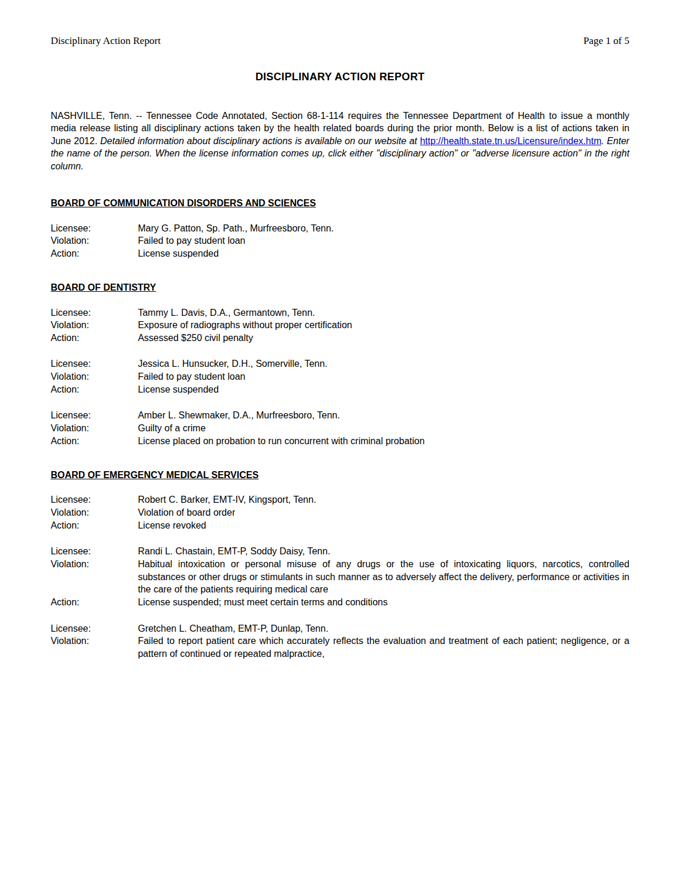Disciplinary Action Report Page 1 of 5
DISCIPLINARY ACTION REPORT
NASHVILLE, Tenn. -- Tennessee Code Annotated, Section 68-1-114 requires the Tennessee Department of Health to issue a monthly media release listing all disciplinary actions taken by the health related boards during the prior month. Below is a list of actions taken in June 2012. Detailed information about disciplinary actions is available on our website at http://health.state.tn.us/Licensure/index.htm. Enter the name of the person. When the license information comes up, click either "disciplinary action" or "adverse licensure action" in the right column.
BOARD OF COMMUNICATION DISORDERS AND SCIENCES
| Licensee: | Mary G. Patton, Sp. Path., Murfreesboro, Tenn. |
| Violation: | Failed to pay student loan |
| Action: | License suspended |
BOARD OF DENTISTRY
| Licensee: | Tammy L. Davis, D.A., Germantown, Tenn. |
| Violation: | Exposure of radiographs without proper certification |
| Action: | Assessed $250 civil penalty |
| Licensee: | Jessica L. Hunsucker, D.H., Somerville, Tenn. |
| Violation: | Failed to pay student loan |
| Action: | License suspended |
| Licensee: | Amber L. Shewmaker, D.A., Murfreesboro, Tenn. |
| Violation: | Guilty of a crime |
| Action: | License placed on probation to run concurrent with criminal probation |
BOARD OF EMERGENCY MEDICAL SERVICES
| Licensee: | Robert C. Barker, EMT-IV, Kingsport, Tenn. |
| Violation: | Violation of board order |
| Action: | License revoked |
| Licensee: | Randi L. Chastain, EMT-P, Soddy Daisy, Tenn. |
| Violation: | Habitual intoxication or personal misuse of any drugs or the use of intoxicating liquors, narcotics, controlled substances or other drugs or stimulants in such manner as to adversely affect the delivery, performance or activities in the care of the patients requiring medical care |
| Action: | License suspended; must meet certain terms and conditions |
| Licensee: | Gretchen L. Cheatham, EMT-P, Dunlap, Tenn. |
| Violation: | Failed to report patient care which accurately reflects the evaluation and treatment of each patient; negligence, or a pattern of continued or repeated malpractice, |